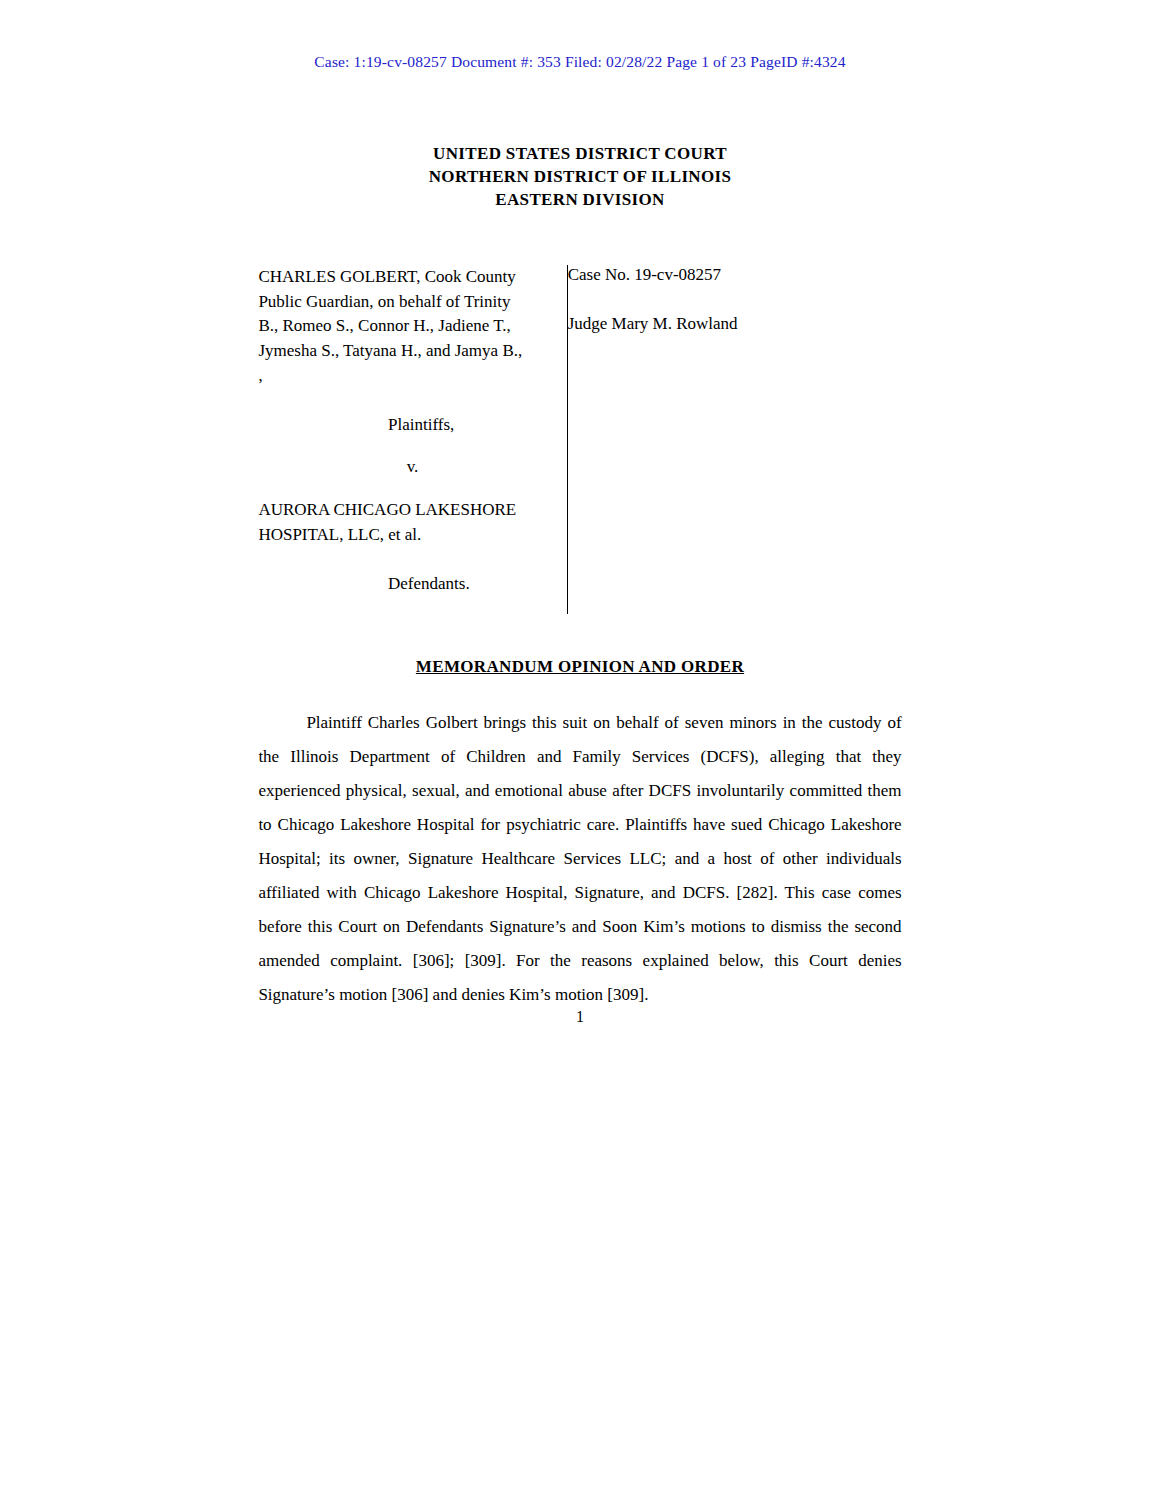Case: 1:19-cv-08257 Document #: 353 Filed: 02/28/22 Page 1 of 23 PageID #:4324
UNITED STATES DISTRICT COURT
NORTHERN DISTRICT OF ILLINOIS
EASTERN DIVISION
| CHARLES GOLBERT, Cook County Public Guardian, on behalf of Trinity B., Romeo S., Connor H., Jadiene T., Jymesha S., Tatyana H., and Jamya B., , Plaintiffs, v. AURORA CHICAGO LAKESHORE HOSPITAL, LLC, et al. Defendants. | Case No. 19-cv-08257 Judge Mary M. Rowland |
MEMORANDUM OPINION AND ORDER
Plaintiff Charles Golbert brings this suit on behalf of seven minors in the custody of the Illinois Department of Children and Family Services (DCFS), alleging that they experienced physical, sexual, and emotional abuse after DCFS involuntarily committed them to Chicago Lakeshore Hospital for psychiatric care. Plaintiffs have sued Chicago Lakeshore Hospital; its owner, Signature Healthcare Services LLC; and a host of other individuals affiliated with Chicago Lakeshore Hospital, Signature, and DCFS. [282]. This case comes before this Court on Defendants Signature’s and Soon Kim’s motions to dismiss the second amended complaint. [306]; [309]. For the reasons explained below, this Court denies Signature’s motion [306] and denies Kim’s motion [309].
1